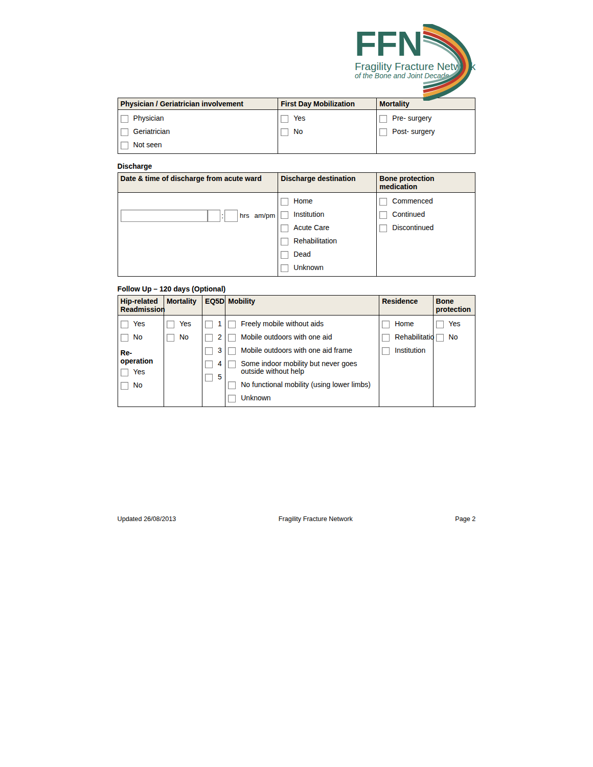FFN
Fragility Fracture Network
of the Bone and Joint Decade
| Physician / Geriatrician involvement | First Day Mobilization | Mortality |
| --- | --- | --- |
| Physician Geriatrician Not seen | Yes No | Pre- surgery Post- surgery |
Discharge
| Date & time of discharge from acute ward | Discharge destination | Bone protection medication |
| --- | --- | --- |
| : hrs am/pm | Home Institution Acute Care Rehabilitation Dead Unknown | Commenced Continued Discontinued |
Follow Up – 120 days (Optional)
| Hip-related Readmission | Mortality | EQ5D | Mobility | Residence | Bone protection |
| --- | --- | --- | --- | --- | --- |
| Yes No Re-operation Yes No | Yes No | 1 2 3 4 5 | Freely mobile without aids Mobile outdoors with one aid Mobile outdoors with one aid frame Some indoor mobility but never goes outside without help No functional mobility (using lower limbs) Unknown | Home Rehabilitatio Institution | Yes No |
Updated 26/08/2013
Fragility Fracture Network
Page 2